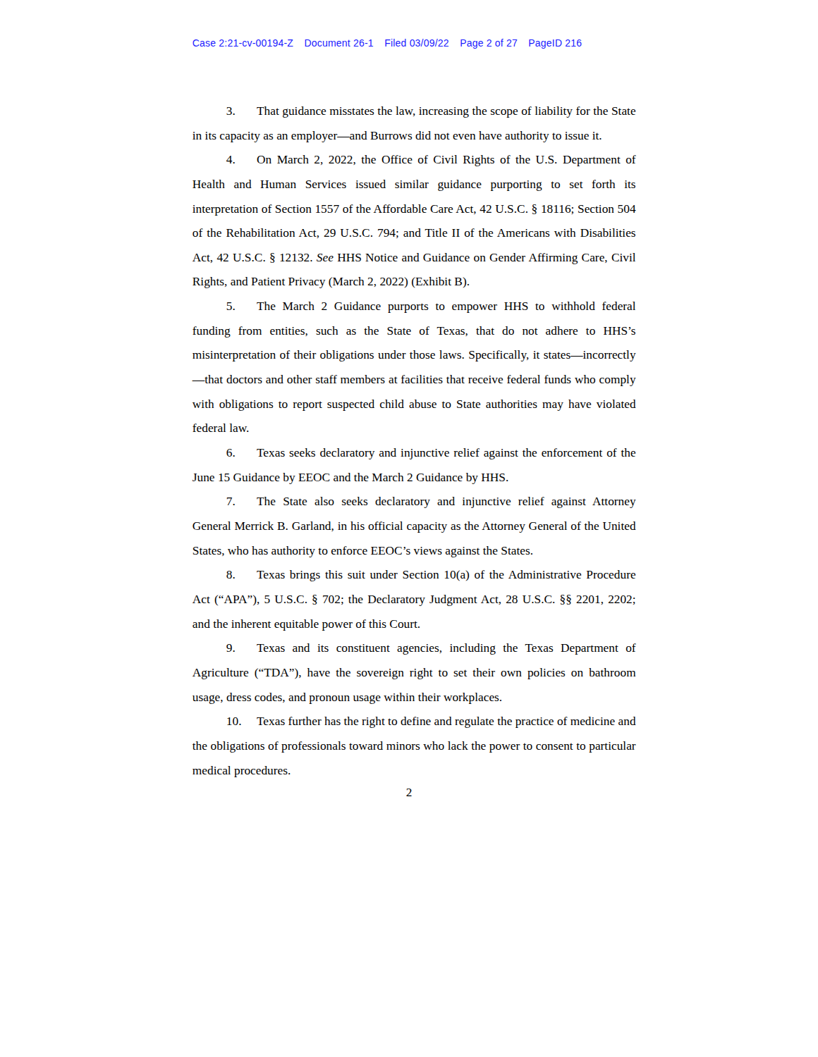Case 2:21-cv-00194-Z Document 26-1 Filed 03/09/22 Page 2 of 27 PageID 216
3. That guidance misstates the law, increasing the scope of liability for the State in its capacity as an employer—and Burrows did not even have authority to issue it.
4. On March 2, 2022, the Office of Civil Rights of the U.S. Department of Health and Human Services issued similar guidance purporting to set forth its interpretation of Section 1557 of the Affordable Care Act, 42 U.S.C. § 18116; Section 504 of the Rehabilitation Act, 29 U.S.C. 794; and Title II of the Americans with Disabilities Act, 42 U.S.C. § 12132. See HHS Notice and Guidance on Gender Affirming Care, Civil Rights, and Patient Privacy (March 2, 2022) (Exhibit B).
5. The March 2 Guidance purports to empower HHS to withhold federal funding from entities, such as the State of Texas, that do not adhere to HHS’s misinterpretation of their obligations under those laws. Specifically, it states—incorrectly—that doctors and other staff members at facilities that receive federal funds who comply with obligations to report suspected child abuse to State authorities may have violated federal law.
6. Texas seeks declaratory and injunctive relief against the enforcement of the June 15 Guidance by EEOC and the March 2 Guidance by HHS.
7. The State also seeks declaratory and injunctive relief against Attorney General Merrick B. Garland, in his official capacity as the Attorney General of the United States, who has authority to enforce EEOC’s views against the States.
8. Texas brings this suit under Section 10(a) of the Administrative Procedure Act (“APA”), 5 U.S.C. § 702; the Declaratory Judgment Act, 28 U.S.C. §§ 2201, 2202; and the inherent equitable power of this Court.
9. Texas and its constituent agencies, including the Texas Department of Agriculture (“TDA”), have the sovereign right to set their own policies on bathroom usage, dress codes, and pronoun usage within their workplaces.
10. Texas further has the right to define and regulate the practice of medicine and the obligations of professionals toward minors who lack the power to consent to particular medical procedures.
2